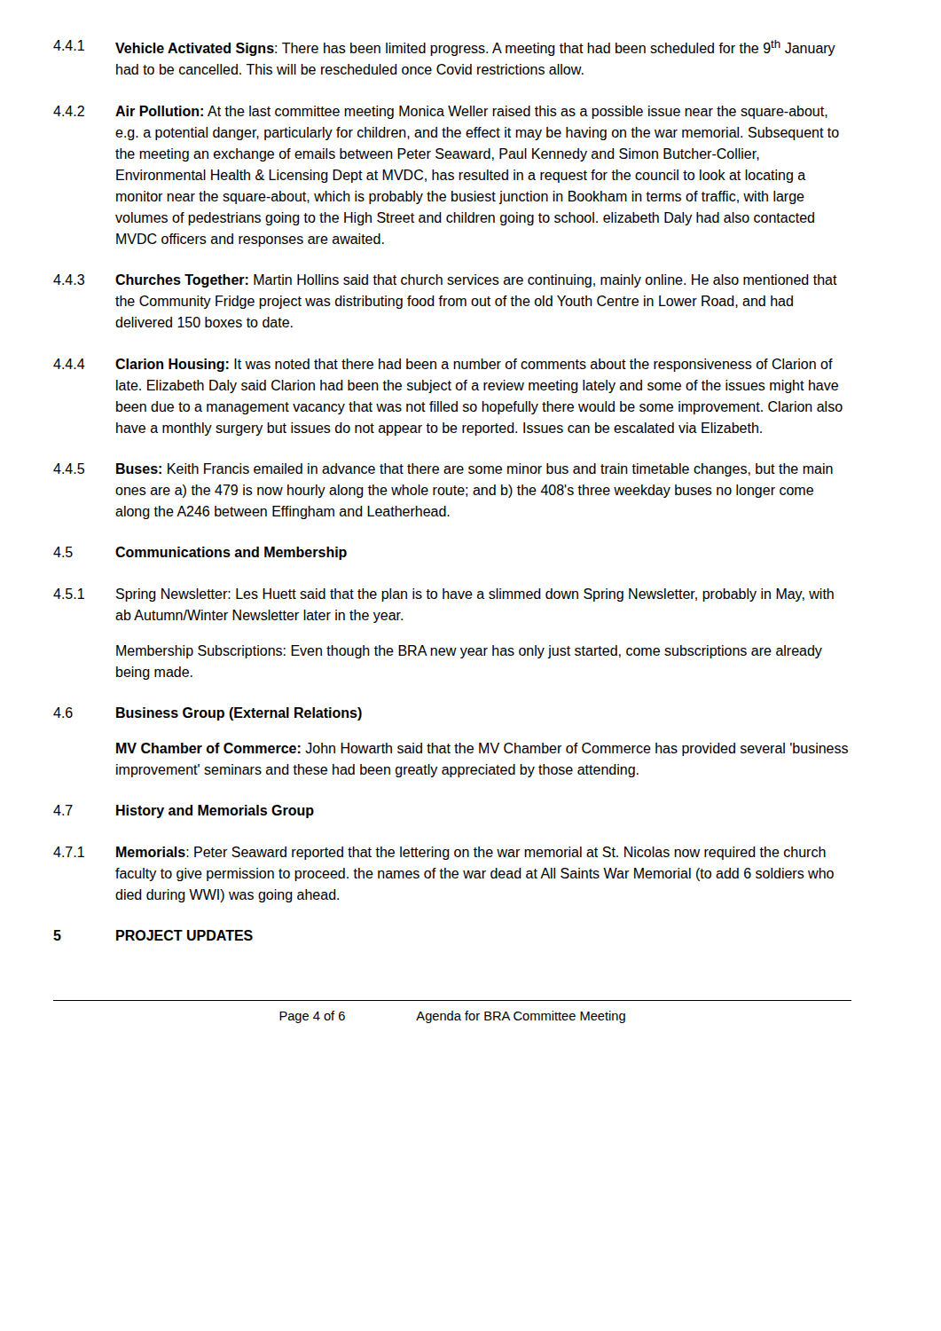4.4.1
Vehicle Activated Signs: There has been limited progress. A meeting that had been scheduled for the 9th January had to be cancelled. This will be rescheduled once Covid restrictions allow.
4.4.2
Air Pollution: At the last committee meeting Monica Weller raised this as a possible issue near the square-about, e.g. a potential danger, particularly for children, and the effect it may be having on the war memorial. Subsequent to the meeting an exchange of emails between Peter Seaward, Paul Kennedy and Simon Butcher-Collier, Environmental Health & Licensing Dept at MVDC, has resulted in a request for the council to look at locating a monitor near the square-about, which is probably the busiest junction in Bookham in terms of traffic, with large volumes of pedestrians going to the High Street and children going to school. elizabeth Daly had also contacted MVDC officers and responses are awaited.
4.4.3
Churches Together: Martin Hollins said that church services are continuing, mainly online. He also mentioned that the Community Fridge project was distributing food from out of the old Youth Centre in Lower Road, and had delivered 150 boxes to date.
4.4.4
Clarion Housing: It was noted that there had been a number of comments about the responsiveness of Clarion of late. Elizabeth Daly said Clarion had been the subject of a review meeting lately and some of the issues might have been due to a management vacancy that was not filled so hopefully there would be some improvement. Clarion also have a monthly surgery but issues do not appear to be reported. Issues can be escalated via Elizabeth.
4.4.5
Buses: Keith Francis emailed in advance that there are some minor bus and train timetable changes, but the main ones are a) the 479 is now hourly along the whole route; and b) the 408's three weekday buses no longer come along the A246 between Effingham and Leatherhead.
4.5
Communications and Membership
4.5.1
Spring Newsletter: Les Huett said that the plan is to have a slimmed down Spring Newsletter, probably in May, with ab Autumn/Winter Newsletter later in the year.
Membership Subscriptions: Even though the BRA new year has only just started, come subscriptions are already being made.
4.6
Business Group (External Relations)
MV Chamber of Commerce: John Howarth said that the MV Chamber of Commerce has provided several 'business improvement' seminars and these had been greatly appreciated by those attending.
4.7
History and Memorials Group
4.7.1
Memorials: Peter Seaward reported that the lettering on the war memorial at St. Nicolas now required the church faculty to give permission to proceed. the names of the war dead at All Saints War Memorial (to add 6 soldiers who died during WWI) was going ahead.
5
PROJECT UPDATES
Page 4 of 6 Agenda for BRA Committee Meeting